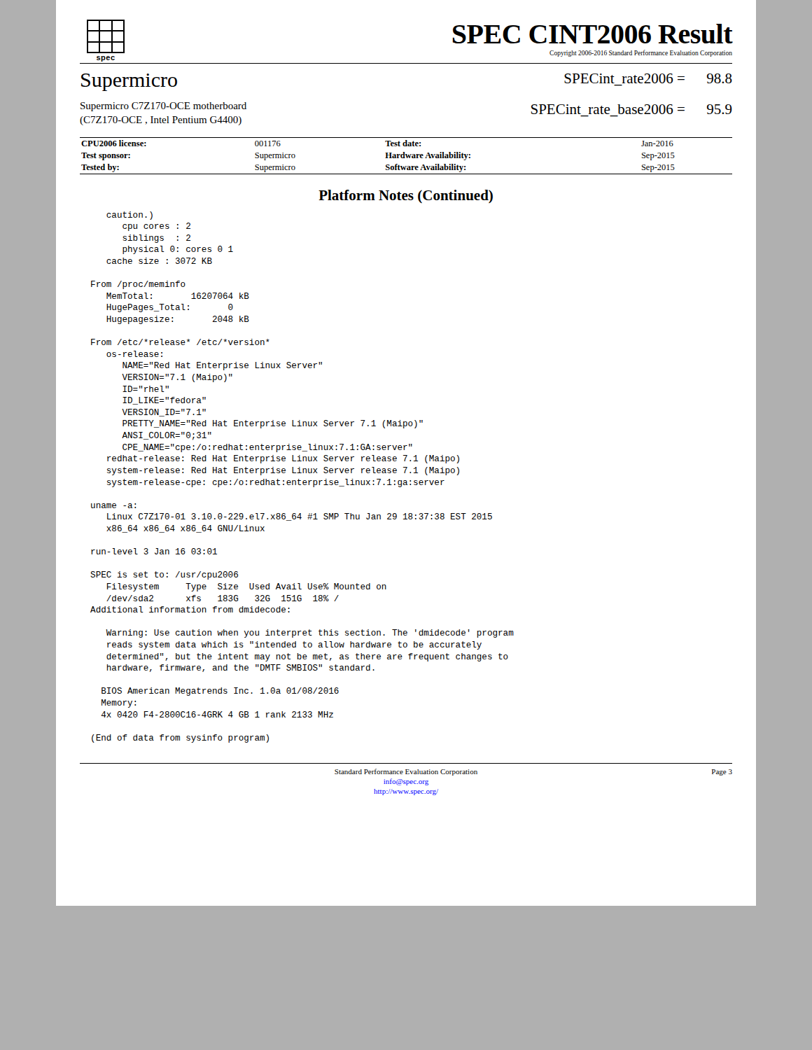spec
SPEC CINT2006 Result
Copyright 2006-2016 Standard Performance Evaluation Corporation
Supermicro
Supermicro C7Z170-OCE motherboard
(C7Z170-OCE , Intel Pentium G4400)
SPECint_rate2006 = 98.8
SPECint_rate_base2006 = 95.9
| CPU2006 license: | 001176 | Test date: | Jan-2016 |
| Test sponsor: | Supermicro | Hardware Availability: | Sep-2015 |
| Tested by: | Supermicro | Software Availability: | Sep-2015 |
Platform Notes (Continued)
     caution.)
        cpu cores : 2
        siblings  : 2
        physical 0: cores 0 1
     cache size : 3072 KB

  From /proc/meminfo
     MemTotal:       16207064 kB
     HugePages_Total:       0
     Hugepagesize:       2048 kB

  From /etc/*release* /etc/*version*
     os-release:
        NAME="Red Hat Enterprise Linux Server"
        VERSION="7.1 (Maipo)"
        ID="rhel"
        ID_LIKE="fedora"
        VERSION_ID="7.1"
        PRETTY_NAME="Red Hat Enterprise Linux Server 7.1 (Maipo)"
        ANSI_COLOR="0;31"
        CPE_NAME="cpe:/o:redhat:enterprise_linux:7.1:GA:server"
     redhat-release: Red Hat Enterprise Linux Server release 7.1 (Maipo)
     system-release: Red Hat Enterprise Linux Server release 7.1 (Maipo)
     system-release-cpe: cpe:/o:redhat:enterprise_linux:7.1:ga:server

  uname -a:
     Linux C7Z170-01 3.10.0-229.el7.x86_64 #1 SMP Thu Jan 29 18:37:38 EST 2015
     x86_64 x86_64 x86_64 GNU/Linux

  run-level 3 Jan 16 03:01

  SPEC is set to: /usr/cpu2006
     Filesystem     Type  Size  Used Avail Use% Mounted on
     /dev/sda2      xfs   183G   32G  151G  18% /
  Additional information from dmidecode:

     Warning: Use caution when you interpret this section. The 'dmidecode' program
     reads system data which is "intended to allow hardware to be accurately
     determined", but the intent may not be met, as there are frequent changes to
     hardware, firmware, and the "DMTF SMBIOS" standard.

    BIOS American Megatrends Inc. 1.0a 01/08/2016
    Memory:
    4x 0420 F4-2800C16-4GRK 4 GB 1 rank 2133 MHz

  (End of data from sysinfo program)
Standard Performance Evaluation Corporation
info@spec.org
http://www.spec.org/ Page 3